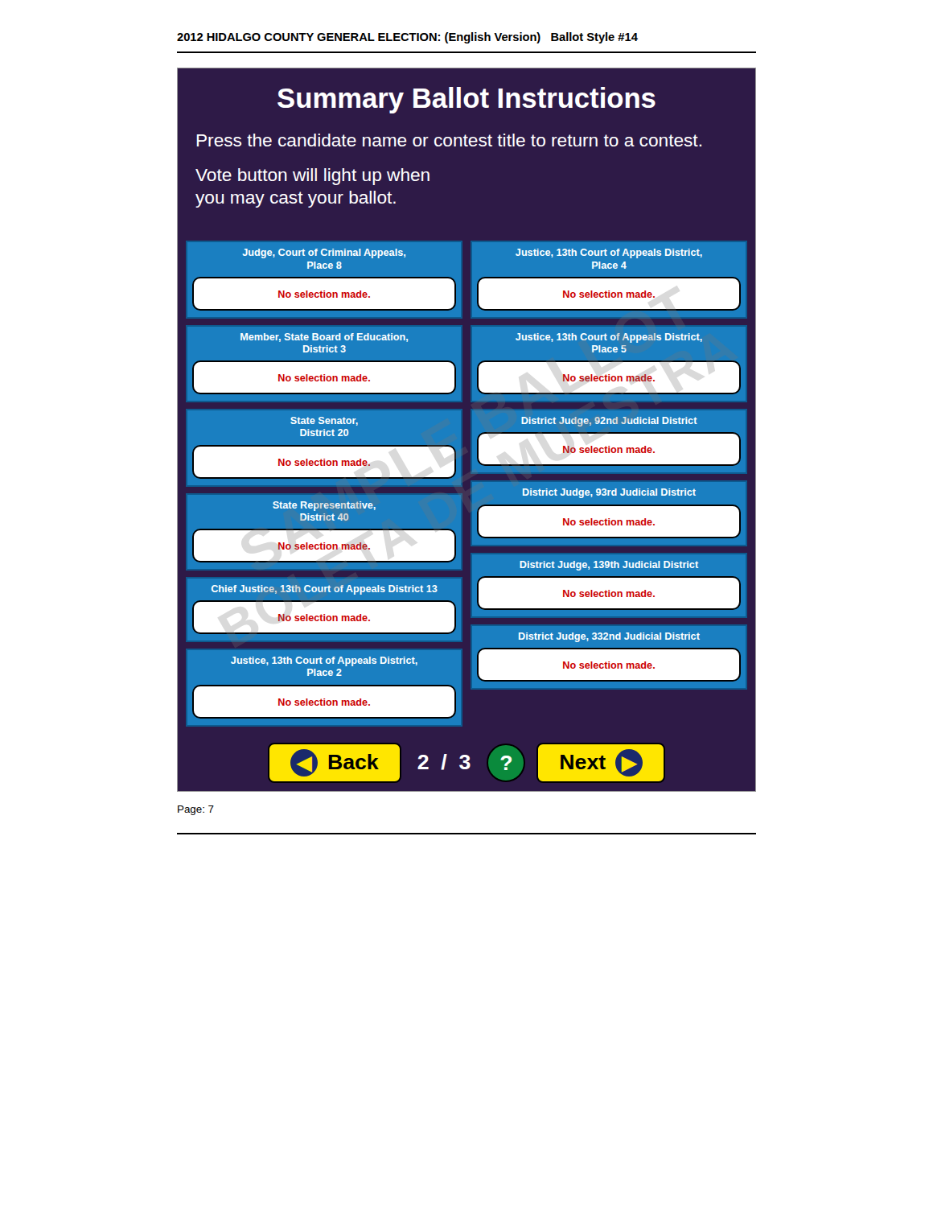2012 HIDALGO COUNTY GENERAL ELECTION: (English Version) Ballot Style #14
SAMPLE BALLOT
BOLETA DE MUESTRA
Summary Ballot Instructions
Press the candidate name or contest title to return to a contest.
Vote button will light up when
you may cast your ballot.
Judge, Court of Criminal Appeals,
Place 8
No selection made.
Member, State Board of Education,
District 3
No selection made.
State Senator,
District 20
No selection made.
State Representative,
District 40
No selection made.
Chief Justice, 13th Court of Appeals District 13
No selection made.
Justice, 13th Court of Appeals District,
Place 2
No selection made.
Justice, 13th Court of Appeals District,
Place 4
No selection made.
Justice, 13th Court of Appeals District,
Place 5
No selection made.
District Judge, 92nd Judicial District
No selection made.
District Judge, 93rd Judicial District
No selection made.
District Judge, 139th Judicial District
No selection made.
District Judge, 332nd Judicial District
No selection made.
◀Back
2 / 3
?
Next▶
Page: 7